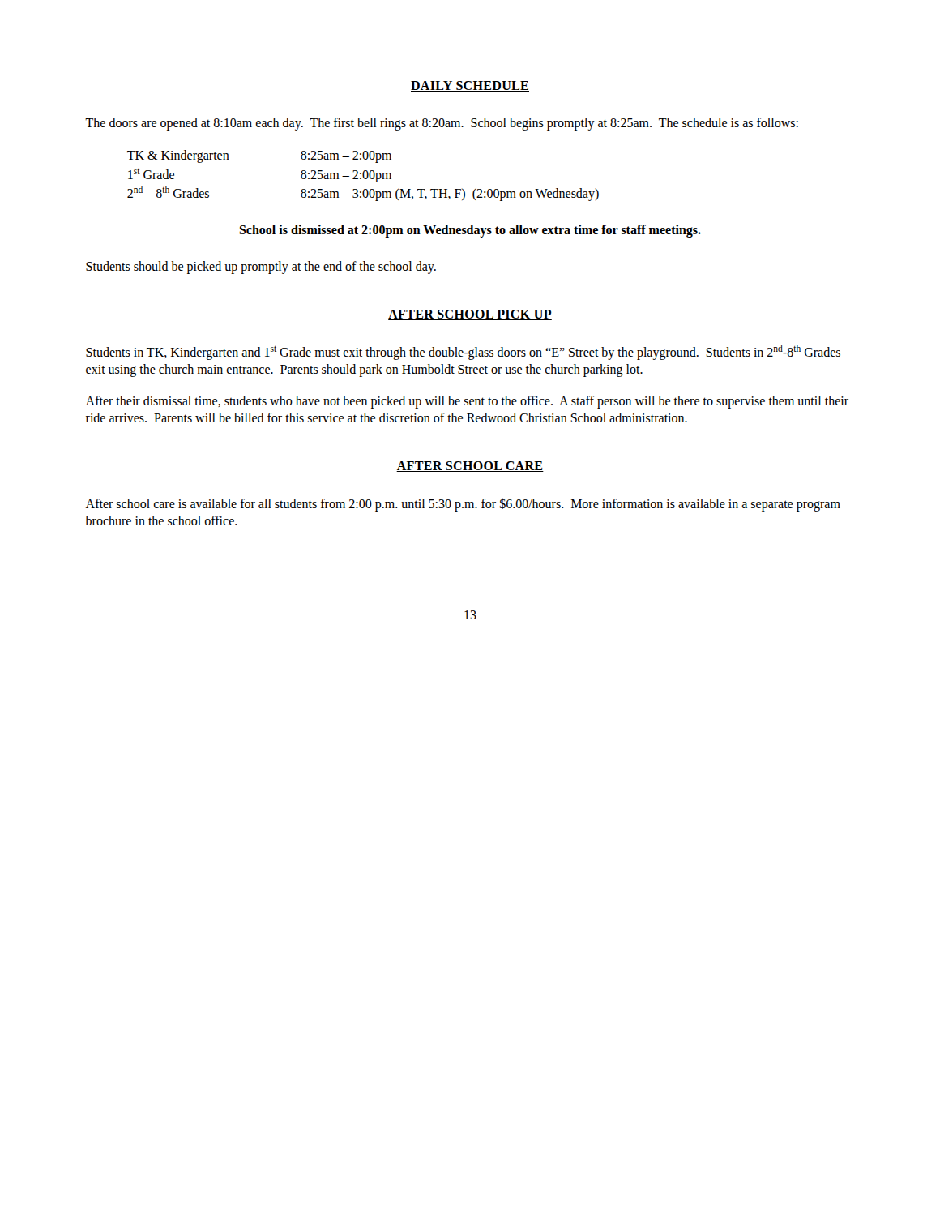DAILY SCHEDULE
The doors are opened at 8:10am each day. The first bell rings at 8:20am. School begins promptly at 8:25am. The schedule is as follows:
| TK & Kindergarten | 8:25am – 2:00pm |
| 1 st Grade | 8:25am – 2:00pm |
| 2 nd – 8 th Grades | 8:25am – 3:00pm (M, T, TH, F) (2:00pm on Wednesday) |
School is dismissed at 2:00pm on Wednesdays to allow extra time for staff meetings.
Students should be picked up promptly at the end of the school day.
AFTER SCHOOL PICK UP
Students in TK, Kindergarten and 1st Grade must exit through the double-glass doors on “E” Street by the playground. Students in 2nd-8th Grades exit using the church main entrance. Parents should park on Humboldt Street or use the church parking lot.
After their dismissal time, students who have not been picked up will be sent to the office. A staff person will be there to supervise them until their ride arrives. Parents will be billed for this service at the discretion of the Redwood Christian School administration.
AFTER SCHOOL CARE
After school care is available for all students from 2:00 p.m. until 5:30 p.m. for $6.00/hours. More information is available in a separate program brochure in the school office.
13